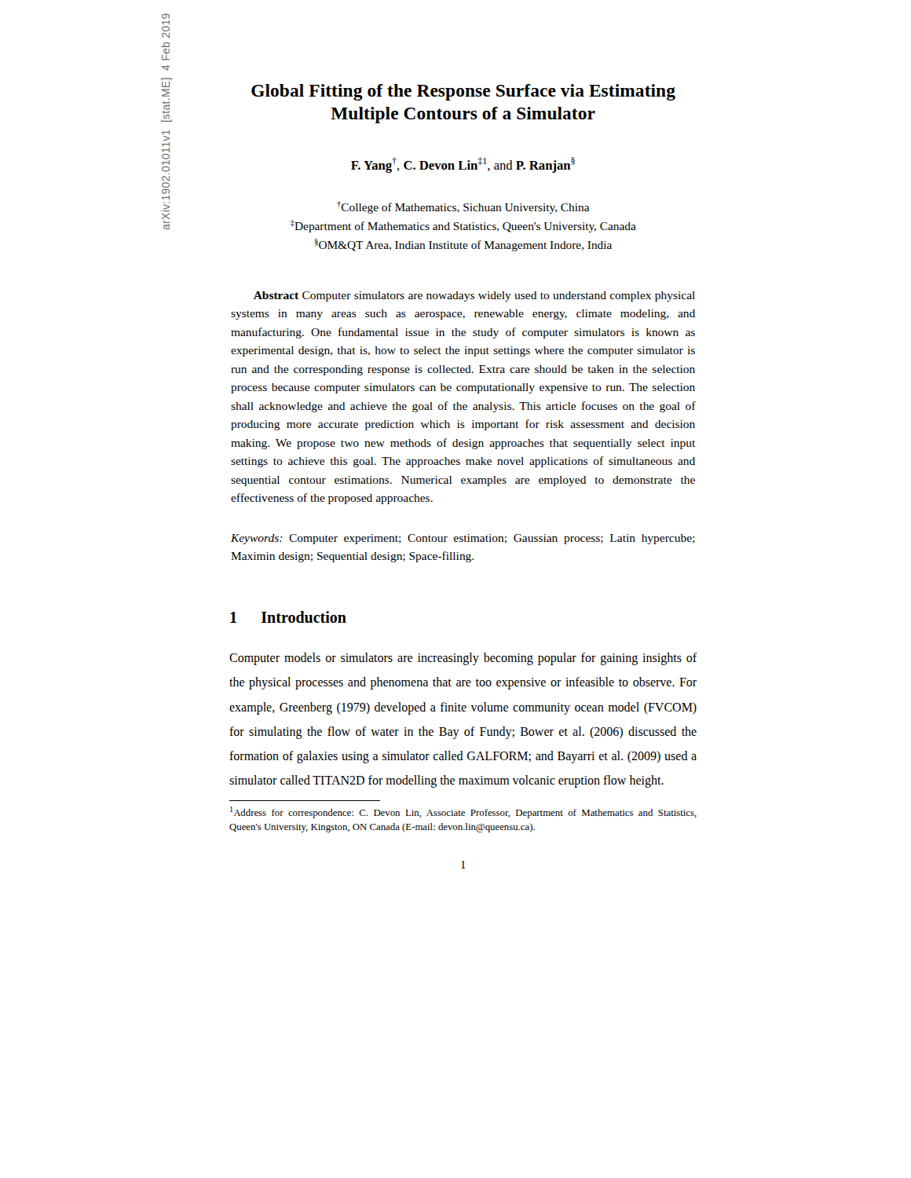arXiv:1902.01011v1 [stat.ME] 4 Feb 2019
Global Fitting of the Response Surface via Estimating
Multiple Contours of a Simulator
F. Yang†, C. Devon Lin‡1, and P. Ranjan§
†College of Mathematics, Sichuan University, China
‡Department of Mathematics and Statistics, Queen's University, Canada
§OM&QT Area, Indian Institute of Management Indore, India
Abstract Computer simulators are nowadays widely used to understand complex physical systems in many areas such as aerospace, renewable energy, climate modeling, and manufacturing. One fundamental issue in the study of computer simulators is known as experimental design, that is, how to select the input settings where the computer simulator is run and the corresponding response is collected. Extra care should be taken in the selection process because computer simulators can be computationally expensive to run. The selection shall acknowledge and achieve the goal of the analysis. This article focuses on the goal of producing more accurate prediction which is important for risk assessment and decision making. We propose two new methods of design approaches that sequentially select input settings to achieve this goal. The approaches make novel applications of simultaneous and sequential contour estimations. Numerical examples are employed to demonstrate the effectiveness of the proposed approaches.
Keywords: Computer experiment; Contour estimation; Gaussian process; Latin hypercube; Maximin design; Sequential design; Space-filling.
1 Introduction
Computer models or simulators are increasingly becoming popular for gaining insights of the physical processes and phenomena that are too expensive or infeasible to observe. For example, Greenberg (1979) developed a finite volume community ocean model (FVCOM) for simulating the flow of water in the Bay of Fundy; Bower et al. (2006) discussed the formation of galaxies using a simulator called GALFORM; and Bayarri et al. (2009) used a simulator called TITAN2D for modelling the maximum volcanic eruption flow height.
1Address for correspondence: C. Devon Lin, Associate Professor, Department of Mathematics and Statistics, Queen's University, Kingston, ON Canada (E-mail: devon.lin@queensu.ca).
1